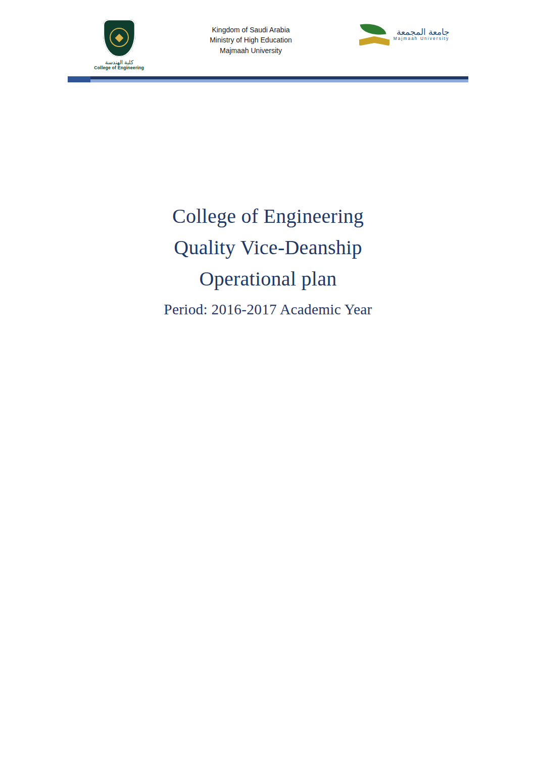كلية الهندسة
College of Engineering
Kingdom of Saudi Arabia
Ministry of High Education
Majmaah University
جامعة المجمعة
Majmaah University
College of Engineering
Quality Vice-Deanship
Operational plan
Period: 2016-2017 Academic Year